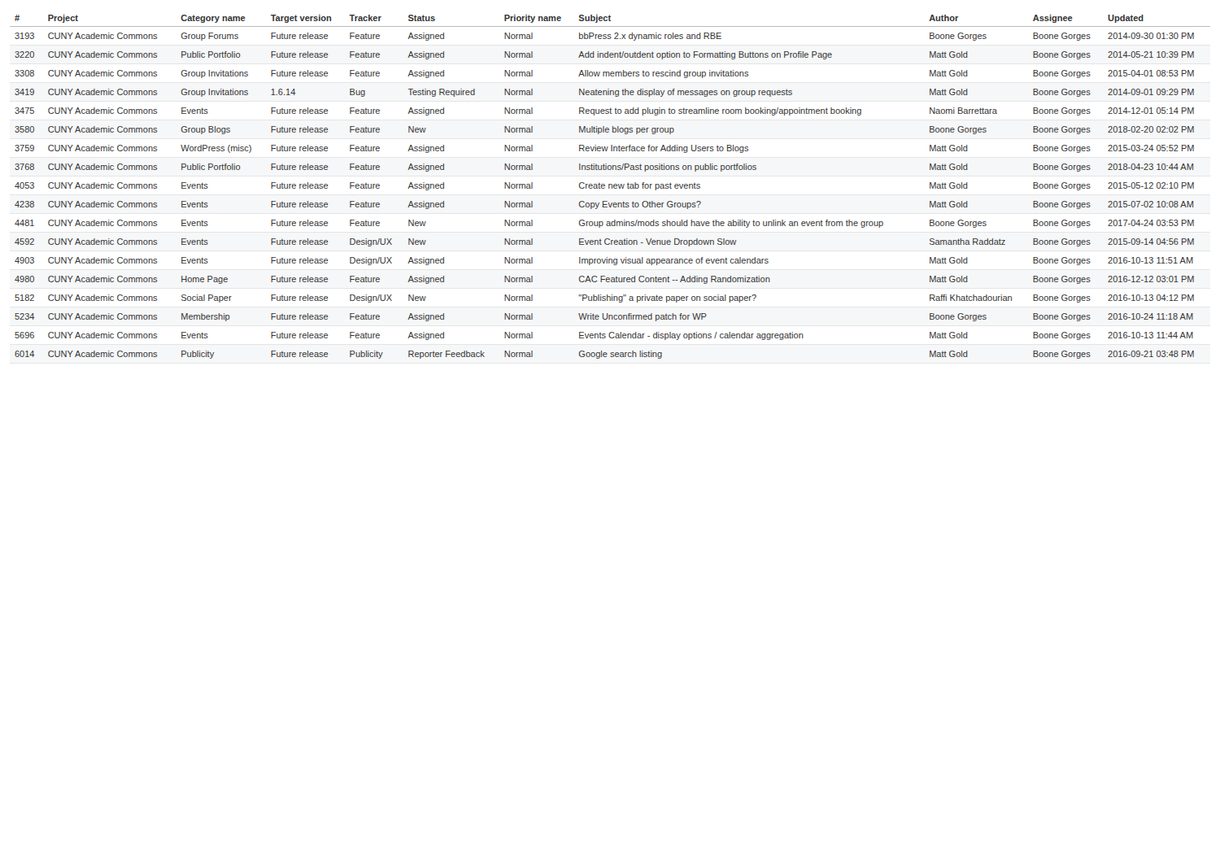| # | Project | Category name | Target version | Tracker | Status | Priority name | Subject | Author | Assignee | Updated |
| --- | --- | --- | --- | --- | --- | --- | --- | --- | --- | --- |
| 3193 | CUNY Academic Commons | Group Forums | Future release | Feature | Assigned | Normal | bbPress 2.x dynamic roles and RBE | Boone Gorges | Boone Gorges | 2014-09-30 01:30 PM |
| 3220 | CUNY Academic Commons | Public Portfolio | Future release | Feature | Assigned | Normal | Add indent/outdent option to Formatting Buttons on Profile Page | Matt Gold | Boone Gorges | 2014-05-21 10:39 PM |
| 3308 | CUNY Academic Commons | Group Invitations | Future release | Feature | Assigned | Normal | Allow members to rescind group invitations | Matt Gold | Boone Gorges | 2015-04-01 08:53 PM |
| 3419 | CUNY Academic Commons | Group Invitations | 1.6.14 | Bug | Testing Required | Normal | Neatening the display of messages on group requests | Matt Gold | Boone Gorges | 2014-09-01 09:29 PM |
| 3475 | CUNY Academic Commons | Events | Future release | Feature | Assigned | Normal | Request to add plugin to streamline room booking/appointment booking | Naomi Barrettara | Boone Gorges | 2014-12-01 05:14 PM |
| 3580 | CUNY Academic Commons | Group Blogs | Future release | Feature | New | Normal | Multiple blogs per group | Boone Gorges | Boone Gorges | 2018-02-20 02:02 PM |
| 3759 | CUNY Academic Commons | WordPress (misc) | Future release | Feature | Assigned | Normal | Review Interface for Adding Users to Blogs | Matt Gold | Boone Gorges | 2015-03-24 05:52 PM |
| 3768 | CUNY Academic Commons | Public Portfolio | Future release | Feature | Assigned | Normal | Institutions/Past positions on public portfolios | Matt Gold | Boone Gorges | 2018-04-23 10:44 AM |
| 4053 | CUNY Academic Commons | Events | Future release | Feature | Assigned | Normal | Create new tab for past events | Matt Gold | Boone Gorges | 2015-05-12 02:10 PM |
| 4238 | CUNY Academic Commons | Events | Future release | Feature | Assigned | Normal | Copy Events to Other Groups? | Matt Gold | Boone Gorges | 2015-07-02 10:08 AM |
| 4481 | CUNY Academic Commons | Events | Future release | Feature | New | Normal | Group admins/mods should have the ability to unlink an event from the group | Boone Gorges | Boone Gorges | 2017-04-24 03:53 PM |
| 4592 | CUNY Academic Commons | Events | Future release | Design/UX | New | Normal | Event Creation - Venue Dropdown Slow | Samantha Raddatz | Boone Gorges | 2015-09-14 04:56 PM |
| 4903 | CUNY Academic Commons | Events | Future release | Design/UX | Assigned | Normal | Improving visual appearance of event calendars | Matt Gold | Boone Gorges | 2016-10-13 11:51 AM |
| 4980 | CUNY Academic Commons | Home Page | Future release | Feature | Assigned | Normal | CAC Featured Content -- Adding Randomization | Matt Gold | Boone Gorges | 2016-12-12 03:01 PM |
| 5182 | CUNY Academic Commons | Social Paper | Future release | Design/UX | New | Normal | "Publishing" a private paper on social paper? | Raffi Khatchadourian | Boone Gorges | 2016-10-13 04:12 PM |
| 5234 | CUNY Academic Commons | Membership | Future release | Feature | Assigned | Normal | Write Unconfirmed patch for WP | Boone Gorges | Boone Gorges | 2016-10-24 11:18 AM |
| 5696 | CUNY Academic Commons | Events | Future release | Feature | Assigned | Normal | Events Calendar - display options / calendar aggregation | Matt Gold | Boone Gorges | 2016-10-13 11:44 AM |
| 6014 | CUNY Academic Commons | Publicity | Future release | Publicity | Reporter Feedback | Normal | Google search listing | Matt Gold | Boone Gorges | 2016-09-21 03:48 PM |